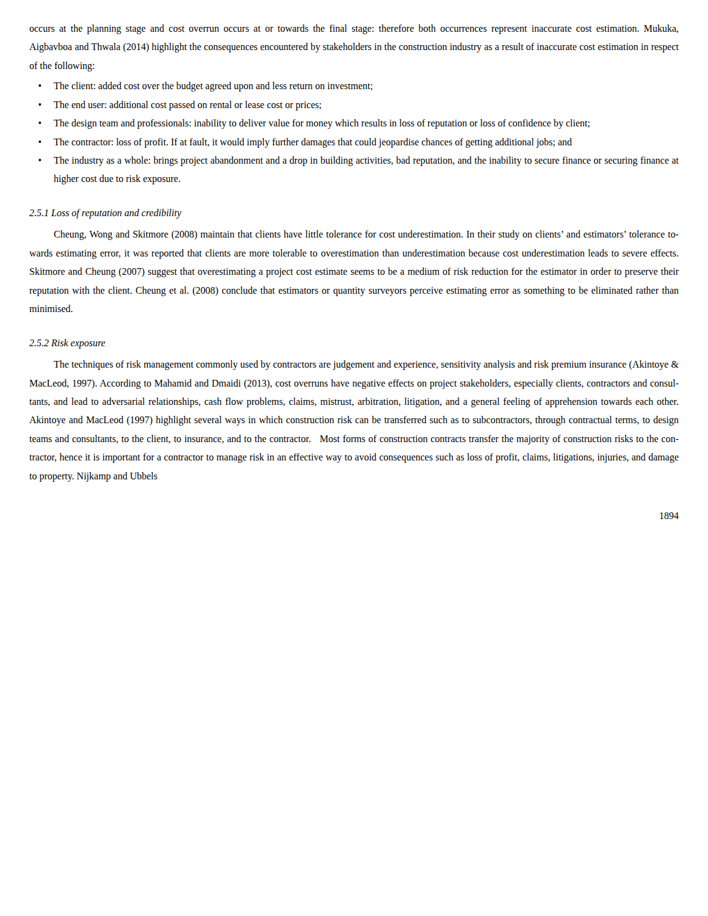occurs at the planning stage and cost overrun occurs at or towards the final stage: therefore both occurrences represent inaccurate cost estimation. Mukuka, Aigbavboa and Thwala (2014) highlight the consequences encountered by stakeholders in the construction industry as a result of inaccurate cost estimation in respect of the following:
The client: added cost over the budget agreed upon and less return on investment;
The end user: additional cost passed on rental or lease cost or prices;
The design team and professionals: inability to deliver value for money which results in loss of reputation or loss of confidence by client;
The contractor: loss of profit. If at fault, it would imply further damages that could jeopardise chances of getting additional jobs; and
The industry as a whole: brings project abandonment and a drop in building activities, bad reputation, and the inability to secure finance or securing finance at higher cost due to risk exposure.
2.5.1 Loss of reputation and credibility
Cheung, Wong and Skitmore (2008) maintain that clients have little tolerance for cost underestimation. In their study on clients’ and estimators’ tolerance towards estimating error, it was reported that clients are more tolerable to overestimation than underestimation because cost underestimation leads to severe effects. Skitmore and Cheung (2007) suggest that overestimating a project cost estimate seems to be a medium of risk reduction for the estimator in order to preserve their reputation with the client. Cheung et al. (2008) conclude that estimators or quantity surveyors perceive estimating error as something to be eliminated rather than minimised.
2.5.2 Risk exposure
The techniques of risk management commonly used by contractors are judgement and experience, sensitivity analysis and risk premium insurance (Akintoye & MacLeod, 1997). According to Mahamid and Dmaidi (2013), cost overruns have negative effects on project stakeholders, especially clients, contractors and consultants, and lead to adversarial relationships, cash flow problems, claims, mistrust, arbitration, litigation, and a general feeling of apprehension towards each other. Akintoye and MacLeod (1997) highlight several ways in which construction risk can be transferred such as to subcontractors, through contractual terms, to design teams and consultants, to the client, to insurance, and to the contractor. Most forms of construction contracts transfer the majority of construction risks to the contractor, hence it is important for a contractor to manage risk in an effective way to avoid consequences such as loss of profit, claims, litigations, injuries, and damage to property. Nijkamp and Ubbels
1894